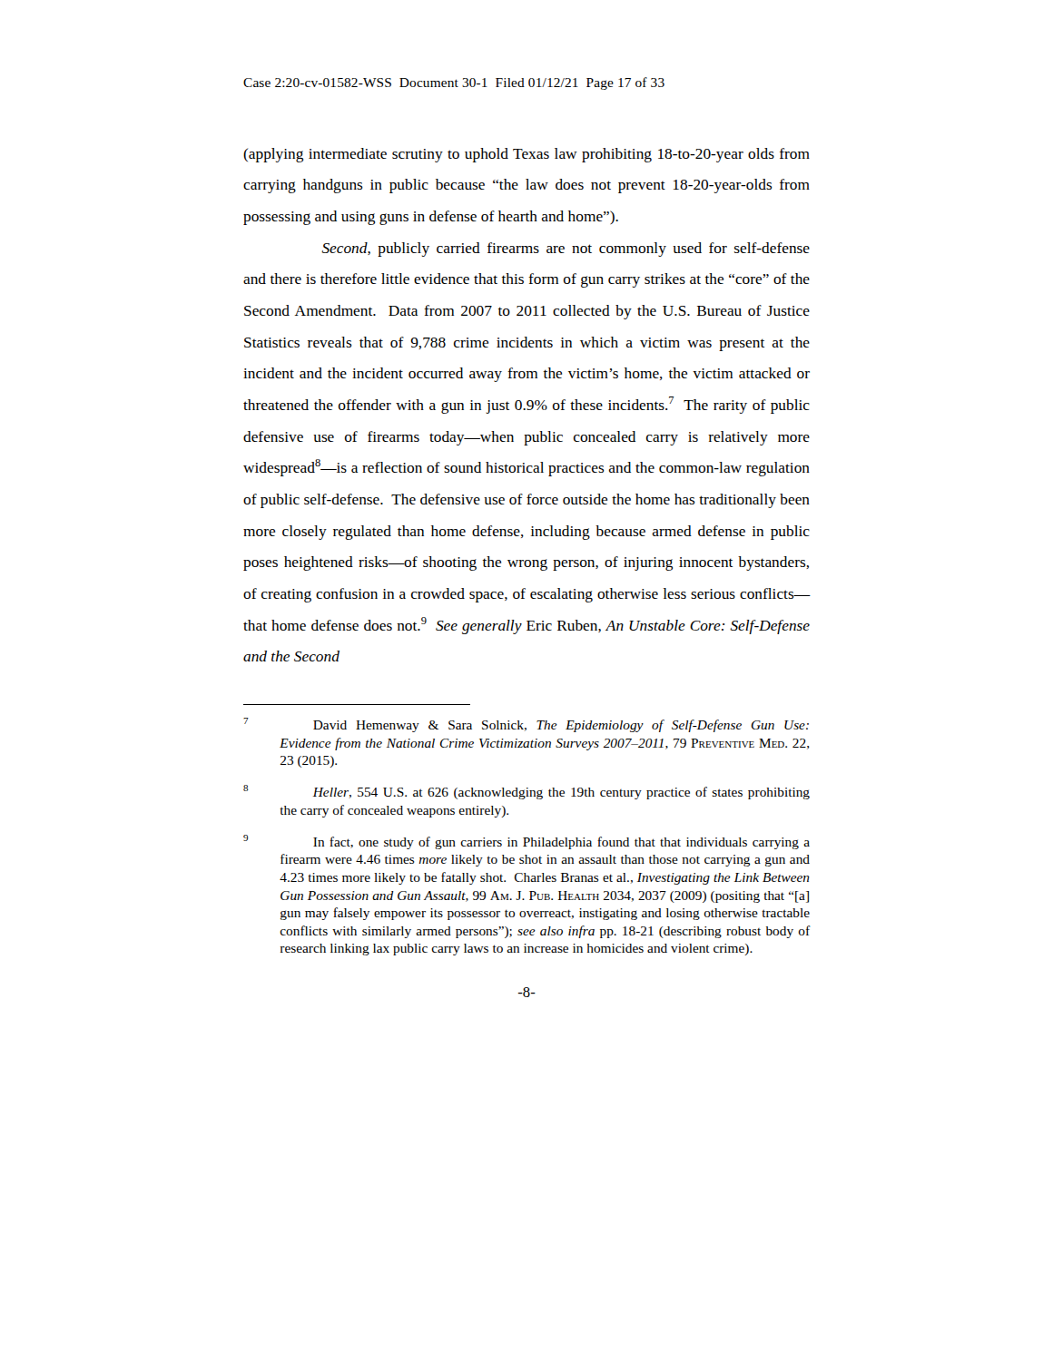Case 2:20-cv-01582-WSS Document 30-1 Filed 01/12/21 Page 17 of 33
(applying intermediate scrutiny to uphold Texas law prohibiting 18-to-20-year olds from carrying handguns in public because “the law does not prevent 18-20-year-olds from possessing and using guns in defense of hearth and home”).
Second, publicly carried firearms are not commonly used for self-defense and there is therefore little evidence that this form of gun carry strikes at the “core” of the Second Amendment. Data from 2007 to 2011 collected by the U.S. Bureau of Justice Statistics reveals that of 9,788 crime incidents in which a victim was present at the incident and the incident occurred away from the victim’s home, the victim attacked or threatened the offender with a gun in just 0.9% of these incidents.7 The rarity of public defensive use of firearms today—when public concealed carry is relatively more widespread8—is a reflection of sound historical practices and the common-law regulation of public self-defense. The defensive use of force outside the home has traditionally been more closely regulated than home defense, including because armed defense in public poses heightened risks—of shooting the wrong person, of injuring innocent bystanders, of creating confusion in a crowded space, of escalating otherwise less serious conflicts—that home defense does not.9 See generally Eric Ruben, An Unstable Core: Self-Defense and the Second
7
David Hemenway & Sara Solnick, The Epidemiology of Self-Defense Gun Use: Evidence from the National Crime Victimization Surveys 2007–2011, 79 Preventive Med. 22, 23 (2015).
8
Heller, 554 U.S. at 626 (acknowledging the 19th century practice of states prohibiting the carry of concealed weapons entirely).
9
In fact, one study of gun carriers in Philadelphia found that that individuals carrying a firearm were 4.46 times more likely to be shot in an assault than those not carrying a gun and 4.23 times more likely to be fatally shot. Charles Branas et al., Investigating the Link Between Gun Possession and Gun Assault, 99 Am. J. Pub. Health 2034, 2037 (2009) (positing that “[a] gun may falsely empower its possessor to overreact, instigating and losing otherwise tractable conflicts with similarly armed persons”); see also infra pp. 18-21 (describing robust body of research linking lax public carry laws to an increase in homicides and violent crime).
-8-